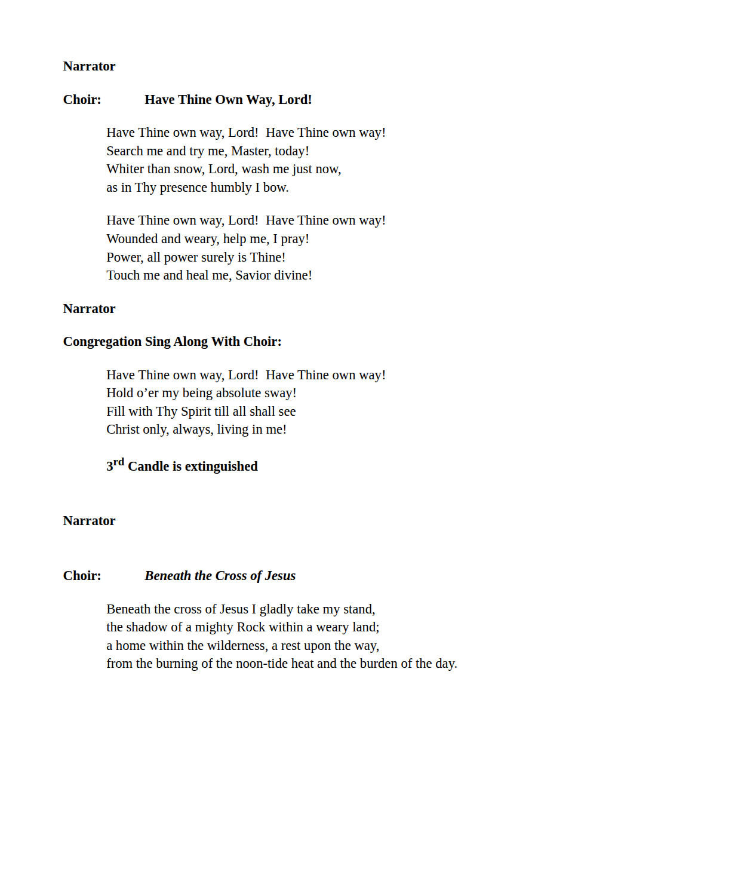Narrator
Choir:Have Thine Own Way, Lord!
Have Thine own way, Lord! Have Thine own way!
Search me and try me, Master, today!
Whiter than snow, Lord, wash me just now,
as in Thy presence humbly I bow.
Have Thine own way, Lord! Have Thine own way!
Wounded and weary, help me, I pray!
Power, all power surely is Thine!
Touch me and heal me, Savior divine!
Narrator
Congregation Sing Along With Choir:
Have Thine own way, Lord! Have Thine own way!
Hold o’er my being absolute sway!
Fill with Thy Spirit till all shall see
Christ only, always, living in me!
3rd Candle is extinguished
Narrator
Choir:Beneath the Cross of Jesus
Beneath the cross of Jesus I gladly take my stand,
the shadow of a mighty Rock within a weary land;
a home within the wilderness, a rest upon the way,
from the burning of the noon-tide heat and the burden of the day.